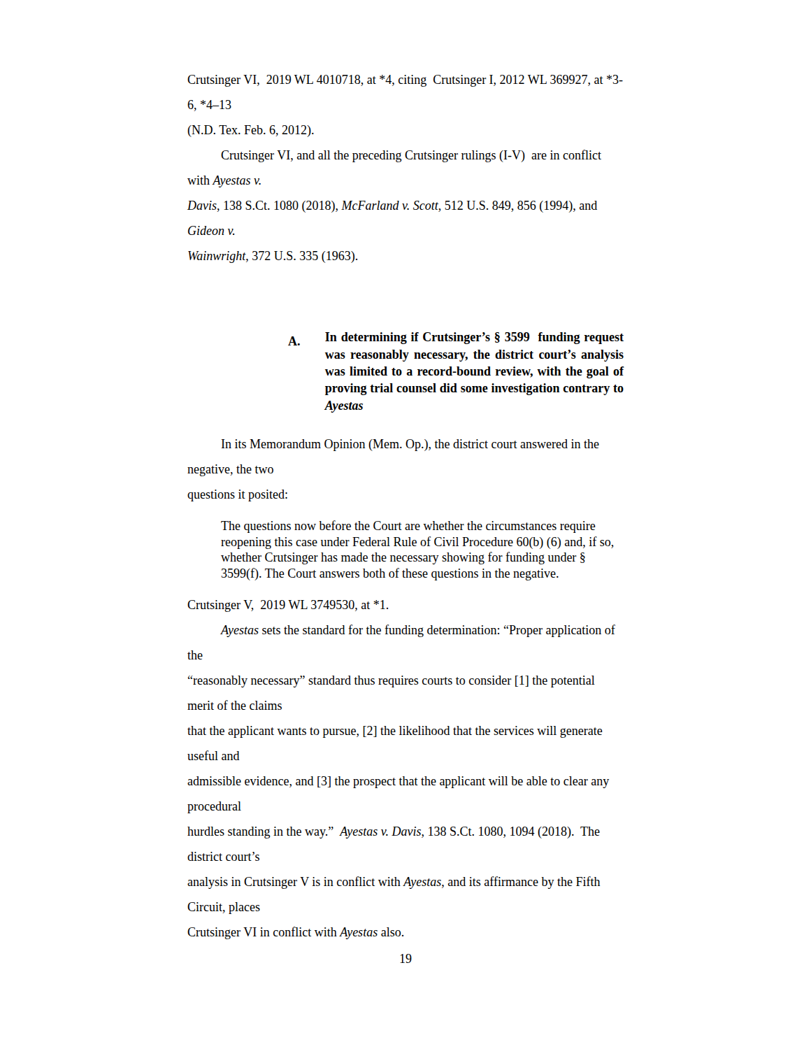Crutsinger VI, 2019 WL 4010718, at *4, citing Crutsinger I, 2012 WL 369927, at *3-6, *4–13
(N.D. Tex. Feb. 6, 2012).
Crutsinger VI, and all the preceding Crutsinger rulings (I-V) are in conflict with Ayestas v.
Davis, 138 S.Ct. 1080 (2018), McFarland v. Scott, 512 U.S. 849, 856 (1994), and Gideon v.
Wainwright, 372 U.S. 335 (1963).
A.
In determining if Crutsinger’s § 3599 funding request was reasonably necessary, the district court’s analysis was limited to a record-bound review, with the goal of proving trial counsel did some investigation contrary to Ayestas
In its Memorandum Opinion (Mem. Op.), the district court answered in the negative, the two
questions it posited:
The questions now before the Court are whether the circumstances require reopening this case under Federal Rule of Civil Procedure 60(b) (6) and, if so, whether Crutsinger has made the necessary showing for funding under § 3599(f). The Court answers both of these questions in the negative.
Crutsinger V, 2019 WL 3749530, at *1.
Ayestas sets the standard for the funding determination: “Proper application of the
“reasonably necessary” standard thus requires courts to consider [1] the potential merit of the claims
that the applicant wants to pursue, [2] the likelihood that the services will generate useful and
admissible evidence, and [3] the prospect that the applicant will be able to clear any procedural
hurdles standing in the way.” Ayestas v. Davis, 138 S.Ct. 1080, 1094 (2018). The district court’s
analysis in Crutsinger V is in conflict with Ayestas, and its affirmance by the Fifth Circuit, places
Crutsinger VI in conflict with Ayestas also.
19